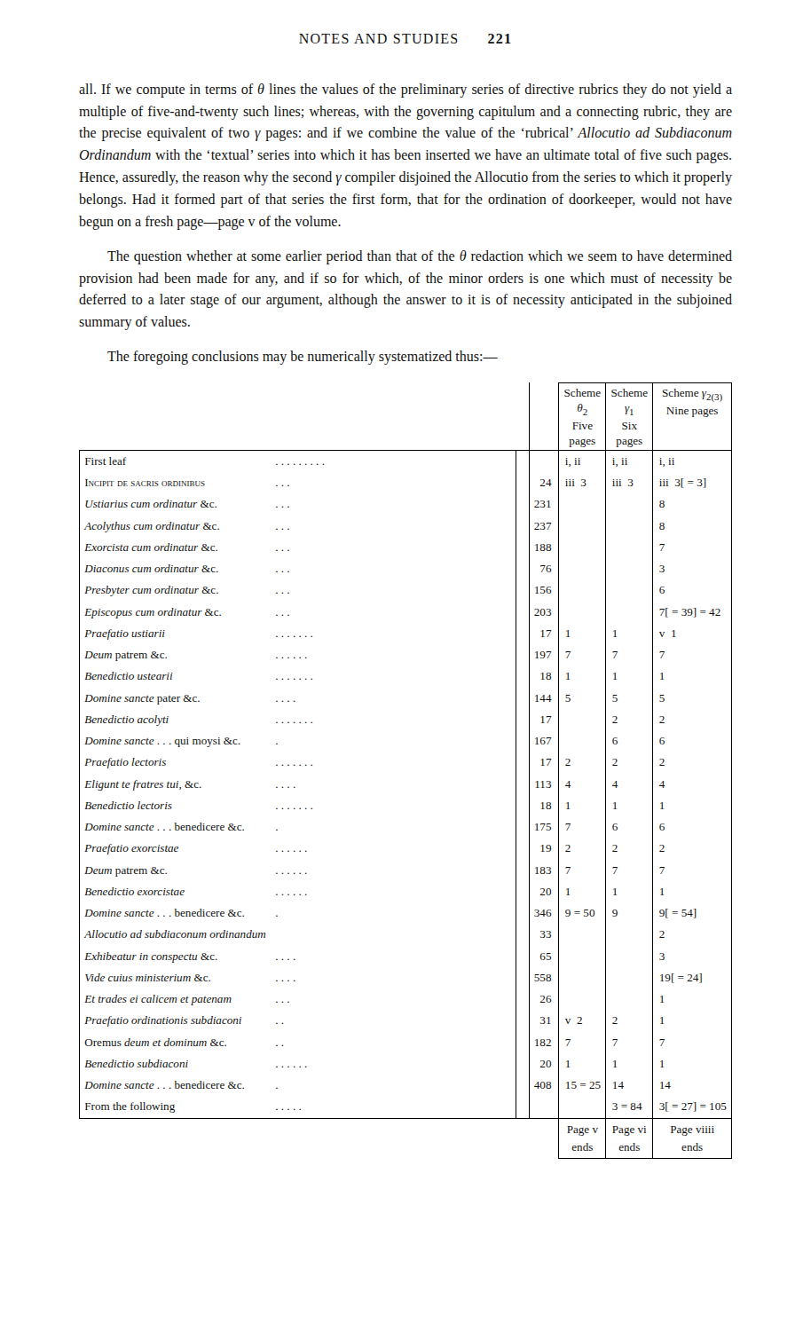Notes and Studies 221
all. If we compute in terms of θ lines the values of the preliminary series of directive rubrics they do not yield a multiple of five-and-twenty such lines; whereas, with the governing capitulum and a connecting rubric, they are the precise equivalent of two γ pages: and if we combine the value of the ‘rubrical’ Allocutio ad Subdiaconum Ordinandum with the ‘textual’ series into which it has been inserted we have an ultimate total of five such pages. Hence, assuredly, the reason why the second γ compiler disjoined the Allocutio from the series to which it properly belongs. Had it formed part of that series the first form, that for the ordination of doorkeeper, would not have begun on a fresh page—page v of the volume.
The question whether at some earlier period than that of the θ redaction which we seem to have determined provision had been made for any, and if so for which, of the minor orders is one which must of necessity be deferred to a later stage of our argument, although the answer to it is of necessity anticipated in the subjoined summary of values.
The foregoing conclusions may be numerically systematized thus:—
| | | Scheme θ 2 Five pages | Scheme γ 1 Six pages | Scheme γ 2(3) Nine pages |
| --- | --- | --- | --- | --- |
| First leaf | . . . . . . . . . | | | i, ii | i, ii | i, ii |
| Incipit de sacris ordinibus | . . . | | 24 | iii 3 | iii 3 | iii 3[ = 3] |
| Ustiarius cum ordinatur &c. | . . . | | 231 | | | 8 |
| Acolythus cum ordinatur &c. | . . . | | 237 | | | 8 |
| Exorcista cum ordinatur &c. | . . . | | 188 | | | 7 |
| Diaconus cum ordinatur &c. | . . . | | 76 | | | 3 |
| Presbyter cum ordinatur &c. | . . . | | 156 | | | 6 |
| Episcopus cum ordinatur &c. | . . . | | 203 | | | 7[ = 39] = 42 |
| Praefatio ustiarii | . . . . . . . | | 17 | 1 | 1 | v 1 |
| Deum patrem &c. | . . . . . . | | 197 | 7 | 7 | 7 |
| Benedictio ustearii | . . . . . . . | | 18 | 1 | 1 | 1 |
| Domine sancte pater &c. | . . . . | | 144 | 5 | 5 | 5 |
| Benedictio acolyti | . . . . . . . | | 17 | | 2 | 2 |
| Domine sancte . . . qui moysi &c. | . | | 167 | | 6 | 6 |
| Praefatio lectoris | . . . . . . . | | 17 | 2 | 2 | 2 |
| Eligunt te fratres tui , &c. | . . . . | | 113 | 4 | 4 | 4 |
| Benedictio lectoris | . . . . . . . | | 18 | 1 | 1 | 1 |
| Domine sancte . . . benedicere &c. | . | | 175 | 7 | 6 | 6 |
| Praefatio exorcistae | . . . . . . | | 19 | 2 | 2 | 2 |
| Deum patrem &c. | . . . . . . | | 183 | 7 | 7 | 7 |
| Benedictio exorcistae | . . . . . . | | 20 | 1 | 1 | 1 |
| Domine sancte . . . benedicere &c. | . | | 346 | 9 = 50 | 9 | 9[ = 54] |
| Allocutio ad subdiaconum ordinandum | | | 33 | | | 2 |
| Exhibeatur in conspectu &c. | . . . . | | 65 | | | 3 |
| Vide cuius ministerium &c. | . . . . | | 558 | | | 19[ = 24] |
| Et trades ei calicem et patenam | . . . | | 26 | | | 1 |
| Praefatio ordinationis subdiaconi | . . | | 31 | v 2 | 2 | 1 |
| Oremus deum et dominum &c. | . . | | 182 | 7 | 7 | 7 |
| Benedictio subdiaconi | . . . . . . | | 20 | 1 | 1 | 1 |
| Domine sancte . . . benedicere &c. | . | | 408 | 15 = 25 | 14 | 14 |
| From the following | . . . . . | | | | 3 = 84 | 3[ = 27] = 105 |
| | Page v ends | Page vi ends | Page viiii ends |